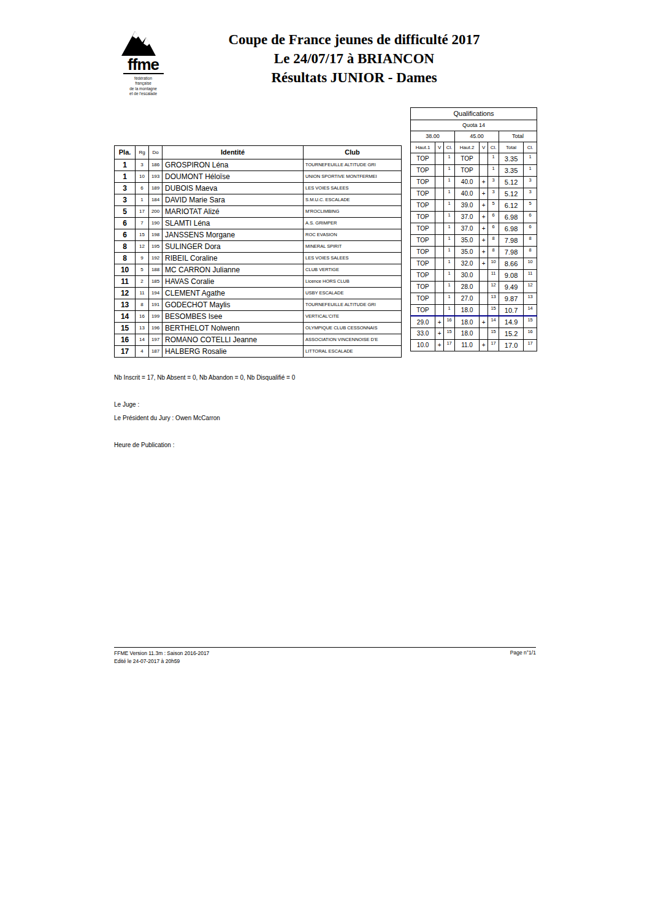ffme
fédération
française
de la montagne
et de l'escalade
Coupe de France jeunes de difficulté 2017
Le 24/07/17 à BRIANCON
Résultats JUNIOR - Dames
| Pla. | Rg | Do | Identité | Club |
| --- | --- | --- | --- | --- |
| 1 | 3 | 186 | GROSPIRON Léna | TOURNEFEUILLE ALTITUDE GRI |
| 1 | 10 | 193 | DOUMONT Héloïse | UNION SPORTIVE MONTFERMEI |
| 3 | 6 | 189 | DUBOIS Maeva | LES VOIES SALEES |
| 3 | 1 | 184 | DAVID Marie Sara | S.M.U.C. ESCALADE |
| 5 | 17 | 200 | MARIOTAT Alizé | M'ROCLIMBING |
| 6 | 7 | 190 | SLAMTI Léna | A.S. GRIMPER |
| 6 | 15 | 198 | JANSSENS Morgane | ROC EVASION |
| 8 | 12 | 195 | SULINGER Dora | MINERAL SPIRIT |
| 8 | 9 | 192 | RIBEIL Coraline | LES VOIES SALEES |
| 10 | 5 | 188 | MC CARRON Julianne | CLUB VERTIGE |
| 11 | 2 | 185 | HAVAS Coralie | Licence HORS CLUB |
| 12 | 11 | 194 | CLEMENT Agathe | USBY ESCALADE |
| 13 | 8 | 191 | GODECHOT Maylis | TOURNEFEUILLE ALTITUDE GRI |
| 14 | 16 | 199 | BESOMBES Isee | VERTICAL'CITE |
| 15 | 13 | 196 | BERTHELOT Nolwenn | OLYMPIQUE CLUB CESSONNAIS |
| 16 | 14 | 197 | ROMANO COTELLI Jeanne | ASSOCIATION VINCENNOISE D'E |
| 17 | 4 | 187 | HALBERG Rosalie | LITTORAL ESCALADE |
| Qualifications |
| Quota 14 |
| 38.00 | 45.00 | Total |
| Haut.1 | V | Cl. | Haut.2 | V | Cl. | Total | Cl. |
| TOP | | 1 | TOP | | 1 | 3.35 | 1 |
| TOP | | 1 | TOP | | 1 | 3.35 | 1 |
| TOP | | 1 | 40.0 | + | 3 | 5.12 | 3 |
| TOP | | 1 | 40.0 | + | 3 | 5.12 | 3 |
| TOP | | 1 | 39.0 | + | 5 | 6.12 | 5 |
| TOP | | 1 | 37.0 | + | 6 | 6.98 | 6 |
| TOP | | 1 | 37.0 | + | 6 | 6.98 | 6 |
| TOP | | 1 | 35.0 | + | 8 | 7.98 | 8 |
| TOP | | 1 | 35.0 | + | 8 | 7.98 | 8 |
| TOP | | 1 | 32.0 | + | 10 | 8.66 | 10 |
| TOP | | 1 | 30.0 | | 11 | 9.08 | 11 |
| TOP | | 1 | 28.0 | | 12 | 9.49 | 12 |
| TOP | | 1 | 27.0 | | 13 | 9.87 | 13 |
| TOP | | 1 | 18.0 | | 15 | 10.7 | 14 |
| 29.0 | + | 16 | 18.0 | + | 14 | 14.9 | 15 |
| 33.0 | + | 15 | 18.0 | | 15 | 15.2 | 16 |
| 10.0 | + | 17 | 11.0 | + | 17 | 17.0 | 17 |
Nb Inscrit = 17, Nb Absent = 0, Nb Abandon = 0, Nb Disqualifié = 0
Le Juge :
Le Président du Jury : Owen McCarron
Heure de Publication :
FFME Version 11.3m : Saison 2016-2017
Edité le 24-07-2017 à 20h59
Page n°1/1